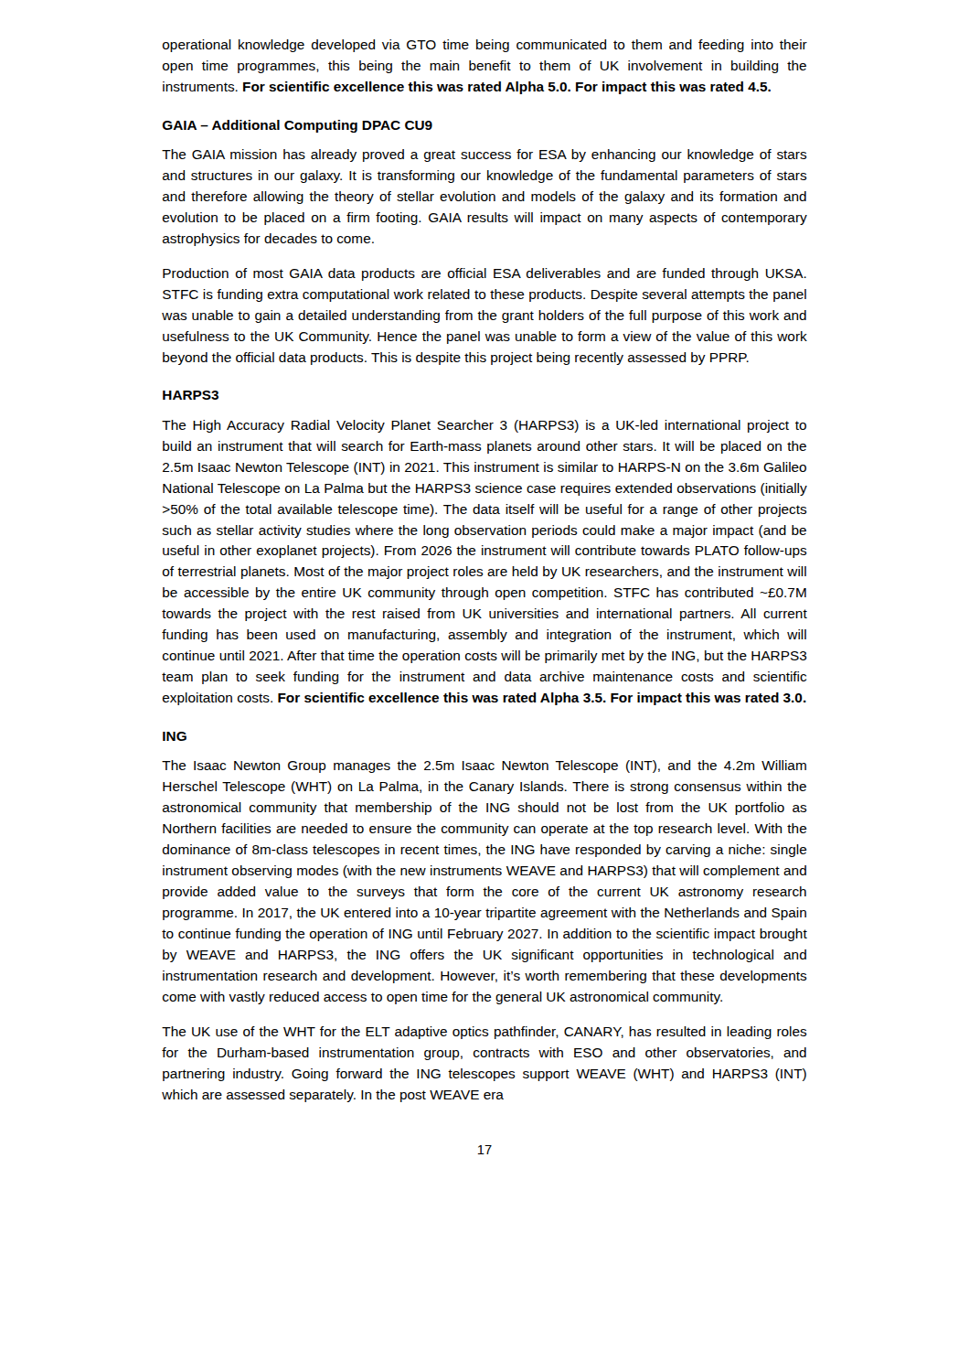operational knowledge developed via GTO time being communicated to them and feeding into their open time programmes, this being the main benefit to them of UK involvement in building the instruments. For scientific excellence this was rated Alpha 5.0. For impact this was rated 4.5.
GAIA – Additional Computing DPAC CU9
The GAIA mission has already proved a great success for ESA by enhancing our knowledge of stars and structures in our galaxy. It is transforming our knowledge of the fundamental parameters of stars and therefore allowing the theory of stellar evolution and models of the galaxy and its formation and evolution to be placed on a firm footing. GAIA results will impact on many aspects of contemporary astrophysics for decades to come.
Production of most GAIA data products are official ESA deliverables and are funded through UKSA. STFC is funding extra computational work related to these products. Despite several attempts the panel was unable to gain a detailed understanding from the grant holders of the full purpose of this work and usefulness to the UK Community. Hence the panel was unable to form a view of the value of this work beyond the official data products. This is despite this project being recently assessed by PPRP.
HARPS3
The High Accuracy Radial Velocity Planet Searcher 3 (HARPS3) is a UK-led international project to build an instrument that will search for Earth-mass planets around other stars. It will be placed on the 2.5m Isaac Newton Telescope (INT) in 2021. This instrument is similar to HARPS-N on the 3.6m Galileo National Telescope on La Palma but the HARPS3 science case requires extended observations (initially >50% of the total available telescope time). The data itself will be useful for a range of other projects such as stellar activity studies where the long observation periods could make a major impact (and be useful in other exoplanet projects). From 2026 the instrument will contribute towards PLATO follow-ups of terrestrial planets. Most of the major project roles are held by UK researchers, and the instrument will be accessible by the entire UK community through open competition. STFC has contributed ~£0.7M towards the project with the rest raised from UK universities and international partners. All current funding has been used on manufacturing, assembly and integration of the instrument, which will continue until 2021. After that time the operation costs will be primarily met by the ING, but the HARPS3 team plan to seek funding for the instrument and data archive maintenance costs and scientific exploitation costs. For scientific excellence this was rated Alpha 3.5. For impact this was rated 3.0.
ING
The Isaac Newton Group manages the 2.5m Isaac Newton Telescope (INT), and the 4.2m William Herschel Telescope (WHT) on La Palma, in the Canary Islands. There is strong consensus within the astronomical community that membership of the ING should not be lost from the UK portfolio as Northern facilities are needed to ensure the community can operate at the top research level. With the dominance of 8m-class telescopes in recent times, the ING have responded by carving a niche: single instrument observing modes (with the new instruments WEAVE and HARPS3) that will complement and provide added value to the surveys that form the core of the current UK astronomy research programme. In 2017, the UK entered into a 10-year tripartite agreement with the Netherlands and Spain to continue funding the operation of ING until February 2027. In addition to the scientific impact brought by WEAVE and HARPS3, the ING offers the UK significant opportunities in technological and instrumentation research and development. However, it’s worth remembering that these developments come with vastly reduced access to open time for the general UK astronomical community.
The UK use of the WHT for the ELT adaptive optics pathfinder, CANARY, has resulted in leading roles for the Durham-based instrumentation group, contracts with ESO and other observatories, and partnering industry. Going forward the ING telescopes support WEAVE (WHT) and HARPS3 (INT) which are assessed separately. In the post WEAVE era
17